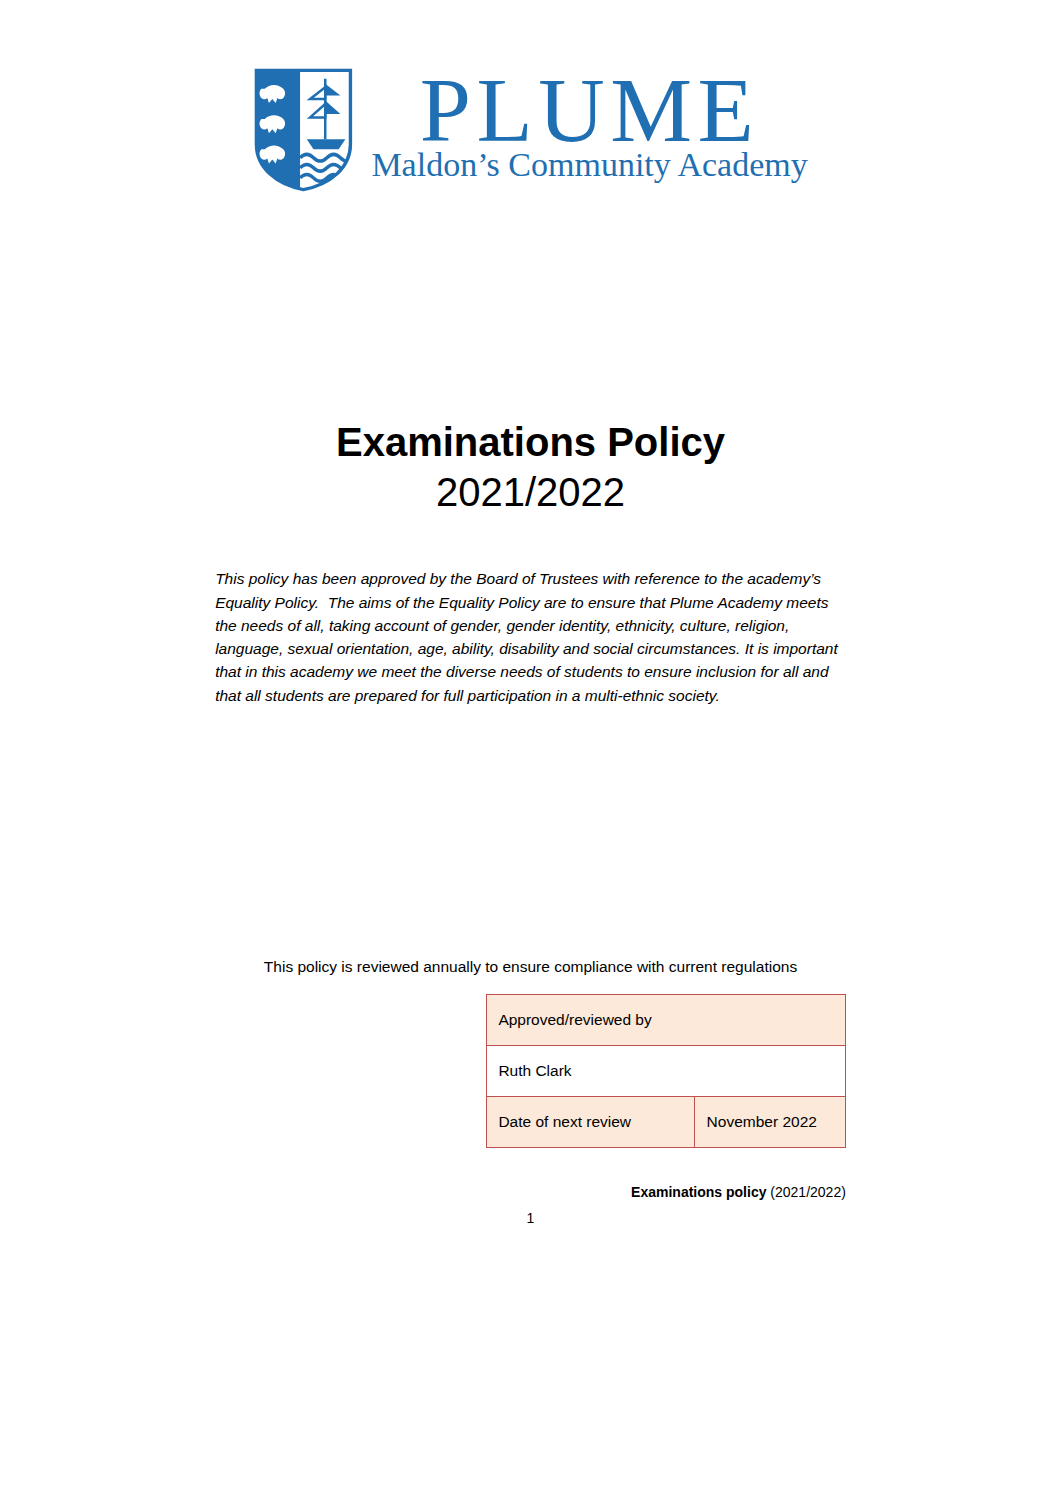PLUME
Maldon’s Community Academy
Examinations Policy
2021/2022
This policy has been approved by the Board of Trustees with reference to the academy’s Equality Policy. The aims of the Equality Policy are to ensure that Plume Academy meets the needs of all, taking account of gender, gender identity, ethnicity, culture, religion, language, sexual orientation, age, ability, disability and social circumstances. It is important that in this academy we meet the diverse needs of students to ensure inclusion for all and that all students are prepared for full participation in a multi-ethnic society.
This policy is reviewed annually to ensure compliance with current regulations
| Approved/reviewed by |
| Ruth Clark |
| Date of next review | November 2022 |
Examinations policy (2021/2022)
1